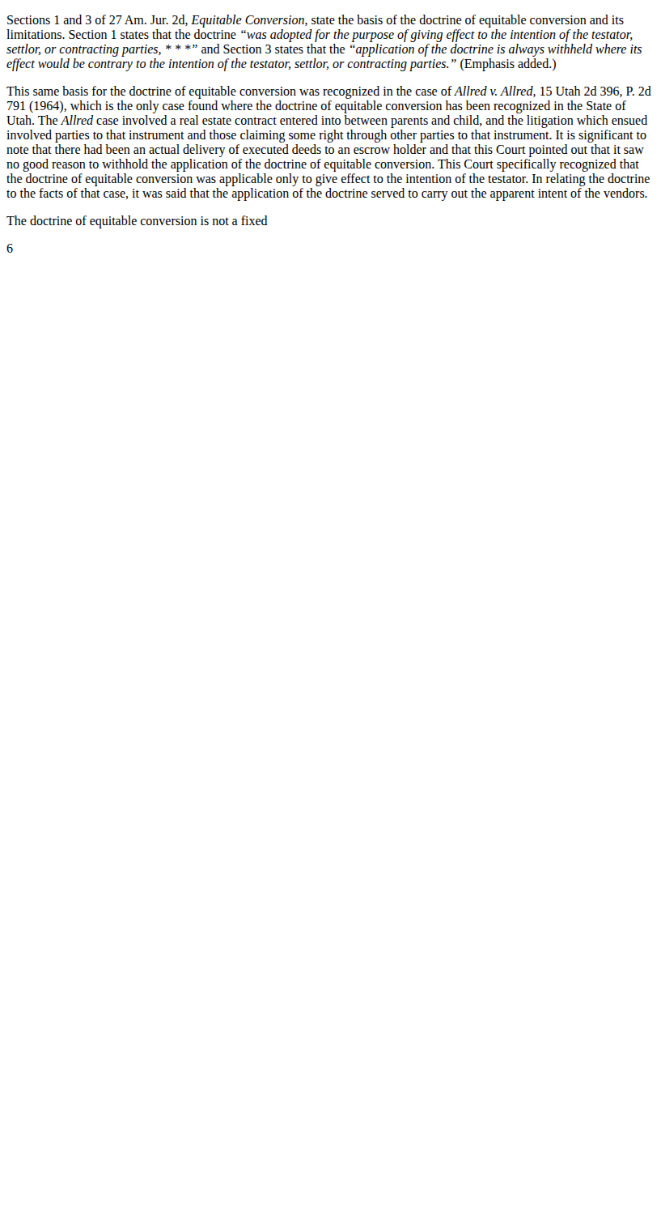Sections 1 and 3 of 27 Am. Jur. 2d, Equitable Conversion, state the basis of the doctrine of equitable conversion and its limitations. Section 1 states that the doctrine “was adopted for the purpose of giving effect to the intention of the testator, settlor, or contracting parties, * * *” and Section 3 states that the “application of the doctrine is always withheld where its effect would be contrary to the intention of the testator, settlor, or contracting parties.” (Emphasis added.)
This same basis for the doctrine of equitable conversion was recognized in the case of Allred v. Allred, 15 Utah 2d 396, P. 2d 791 (1964), which is the only case found where the doctrine of equitable conversion has been recognized in the State of Utah. The Allred case involved a real estate contract entered into between parents and child, and the litigation which ensued involved parties to that instrument and those claiming some right through other parties to that instrument. It is significant to note that there had been an actual delivery of executed deeds to an escrow holder and that this Court pointed out that it saw no good reason to withhold the application of the doctrine of equitable conversion. This Court specifically recognized that the doctrine of equitable conversion was applicable only to give effect to the intention of the testator. In relating the doctrine to the facts of that case, it was said that the application of the doctrine served to carry out the apparent intent of the vendors.
The doctrine of equitable conversion is not a fixed
6